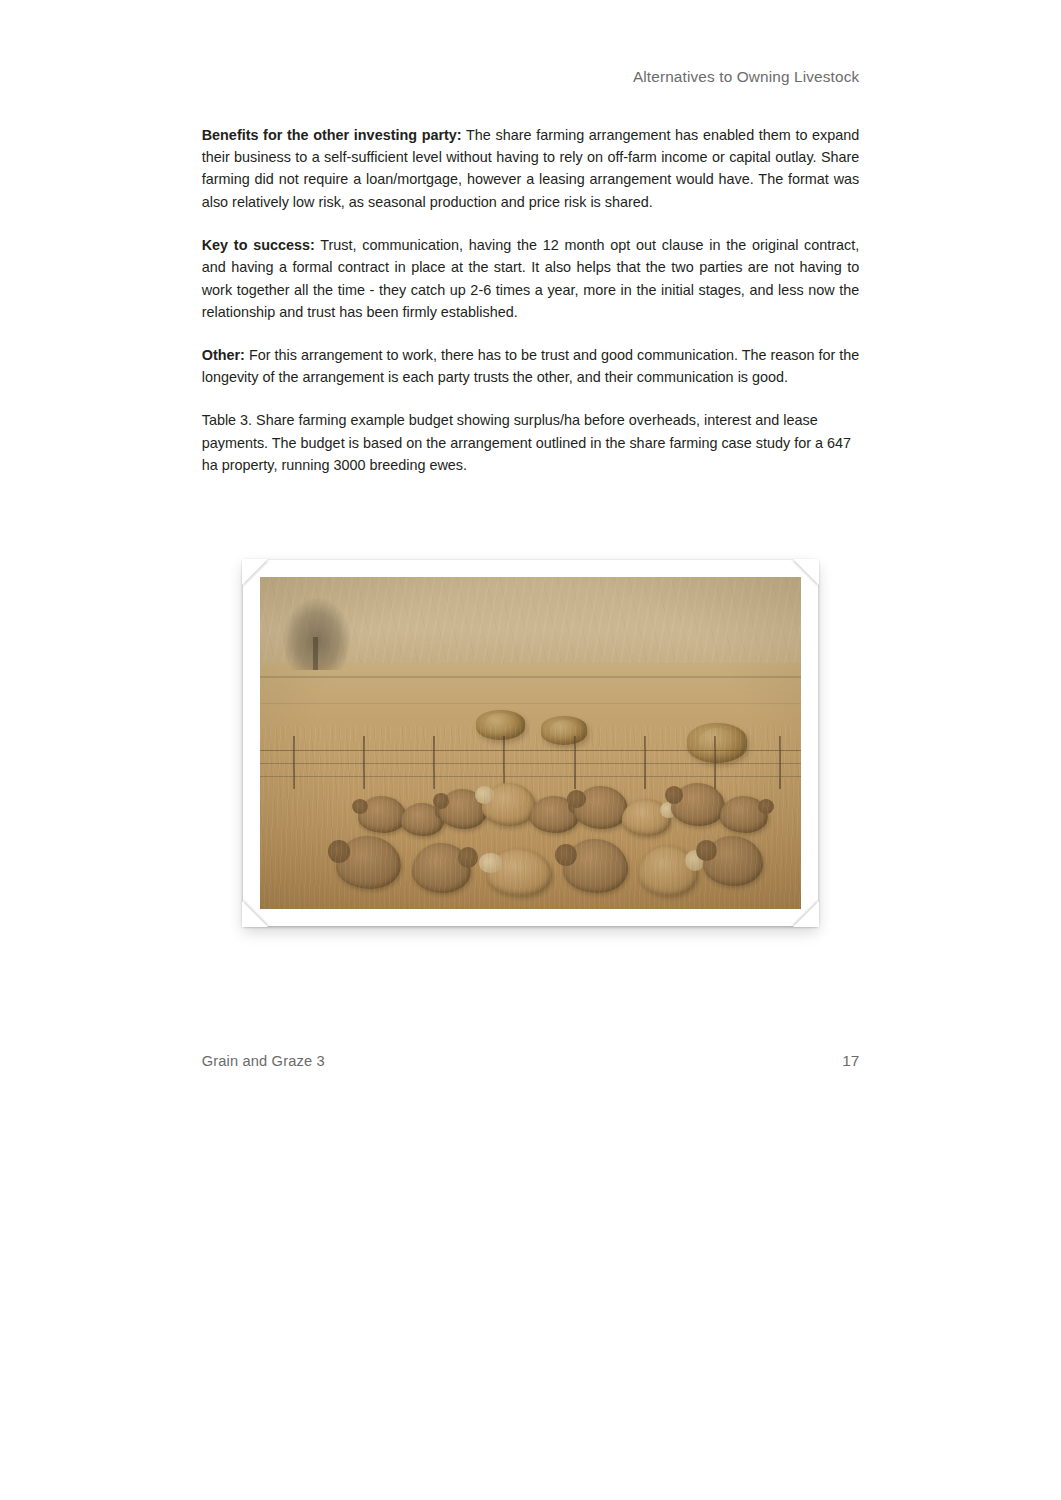Alternatives to Owning Livestock
Benefits for the other investing party: The share farming arrangement has enabled them to expand their business to a self-sufficient level without having to rely on off-farm income or capital outlay. Share farming did not require a loan/mortgage, however a leasing arrangement would have. The format was also relatively low risk, as seasonal production and price risk is shared.
Key to success: Trust, communication, having the 12 month opt out clause in the original contract, and having a formal contract in place at the start. It also helps that the two parties are not having to work together all the time - they catch up 2-6 times a year, more in the initial stages, and less now the relationship and trust has been firmly established.
Other: For this arrangement to work, there has to be trust and good communication. The reason for the longevity of the arrangement is each party trusts the other, and their communication is good.
Table 3. Share farming example budget showing surplus/ha before overheads, interest and lease payments. The budget is based on the arrangement outlined in the share farming case study for a 647 ha property, running 3000 breeding ewes.
Grain and Graze 3 17